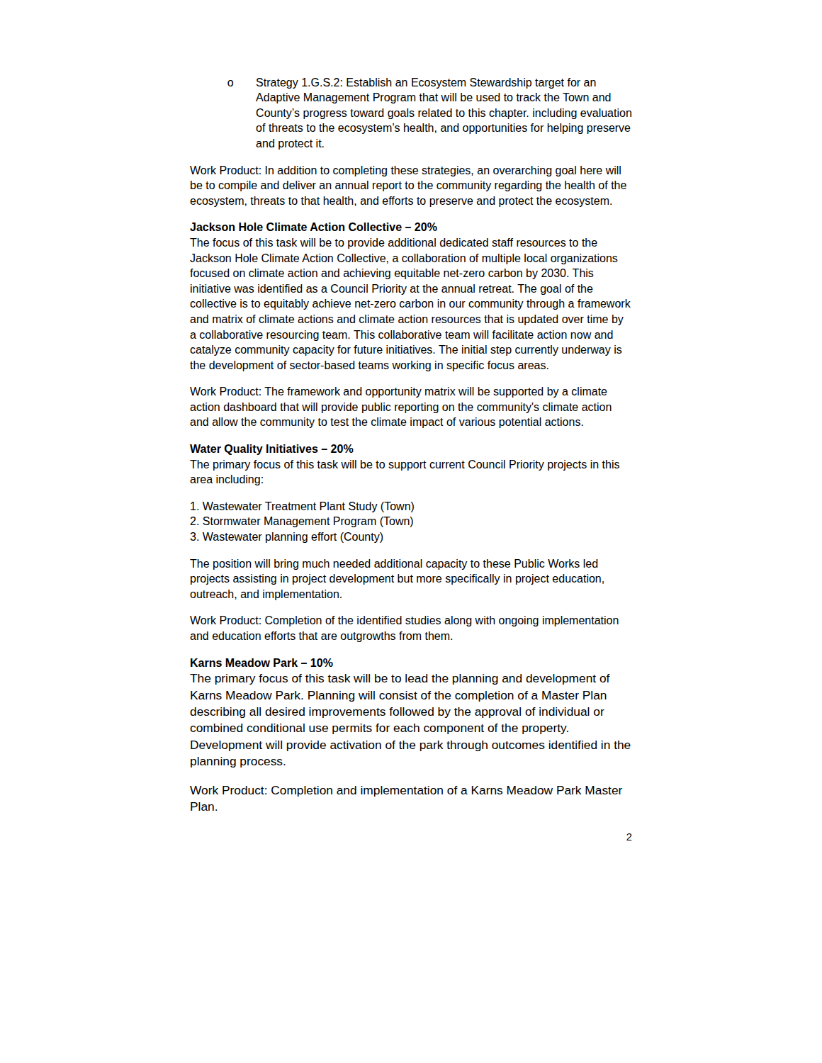Strategy 1.G.S.2: Establish an Ecosystem Stewardship target for an Adaptive Management Program that will be used to track the Town and County’s progress toward goals related to this chapter. including evaluation of threats to the ecosystem’s health, and opportunities for helping preserve and protect it.
Work Product: In addition to completing these strategies, an overarching goal here will be to compile and deliver an annual report to the community regarding the health of the ecosystem, threats to that health, and efforts to preserve and protect the ecosystem.
Jackson Hole Climate Action Collective – 20%
The focus of this task will be to provide additional dedicated staff resources to the Jackson Hole Climate Action Collective, a collaboration of multiple local organizations focused on climate action and achieving equitable net-zero carbon by 2030. This initiative was identified as a Council Priority at the annual retreat. The goal of the collective is to equitably achieve net-zero carbon in our community through a framework and matrix of climate actions and climate action resources that is updated over time by a collaborative resourcing team. This collaborative team will facilitate action now and catalyze community capacity for future initiatives. The initial step currently underway is the development of sector-based teams working in specific focus areas.
Work Product: The framework and opportunity matrix will be supported by a climate action dashboard that will provide public reporting on the community's climate action and allow the community to test the climate impact of various potential actions.
Water Quality Initiatives – 20%
The primary focus of this task will be to support current Council Priority projects in this area including:
1. Wastewater Treatment Plant Study (Town)
2. Stormwater Management Program (Town)
3. Wastewater planning effort (County)
The position will bring much needed additional capacity to these Public Works led projects assisting in project development but more specifically in project education, outreach, and implementation.
Work Product: Completion of the identified studies along with ongoing implementation and education efforts that are outgrowths from them.
Karns Meadow Park – 10%
The primary focus of this task will be to lead the planning and development of Karns Meadow Park. Planning will consist of the completion of a Master Plan describing all desired improvements followed by the approval of individual or combined conditional use permits for each component of the property. Development will provide activation of the park through outcomes identified in the planning process.
Work Product: Completion and implementation of a Karns Meadow Park Master Plan.
2